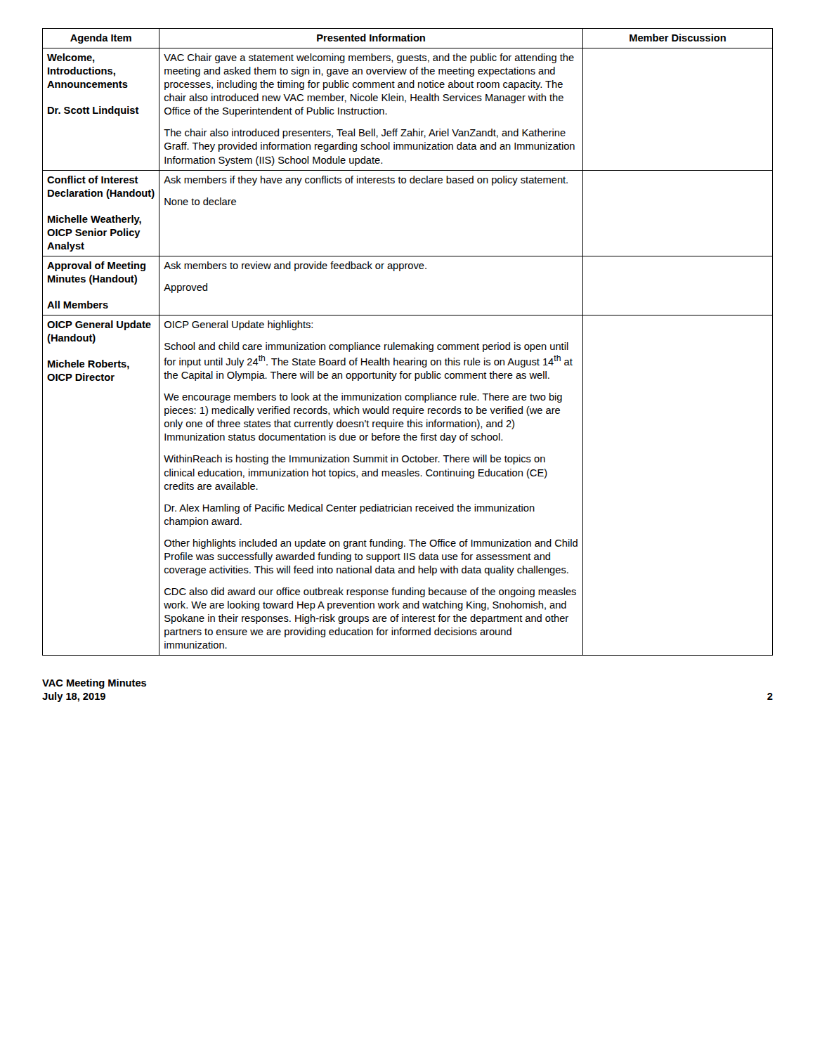| Agenda Item | Presented Information | Member Discussion |
| --- | --- | --- |
| Welcome, Introductions, Announcements Dr. Scott Lindquist | VAC Chair gave a statement welcoming members, guests, and the public for attending the meeting and asked them to sign in, gave an overview of the meeting expectations and processes, including the timing for public comment and notice about room capacity. The chair also introduced new VAC member, Nicole Klein, Health Services Manager with the Office of the Superintendent of Public Instruction. The chair also introduced presenters, Teal Bell, Jeff Zahir, Ariel VanZandt, and Katherine Graff. They provided information regarding school immunization data and an Immunization Information System (IIS) School Module update. | |
| Conflict of Interest Declaration (Handout) Michelle Weatherly, OICP Senior Policy Analyst | Ask members if they have any conflicts of interests to declare based on policy statement. None to declare | |
| Approval of Meeting Minutes (Handout) All Members | Ask members to review and provide feedback or approve. Approved | |
| OICP General Update (Handout) Michele Roberts, OICP Director | OICP General Update highlights: School and child care immunization compliance rulemaking comment period is open until for input until July 24 th . The State Board of Health hearing on this rule is on August 14 th at the Capital in Olympia. There will be an opportunity for public comment there as well. We encourage members to look at the immunization compliance rule. There are two big pieces: 1) medically verified records, which would require records to be verified (we are only one of three states that currently doesn't require this information), and 2) Immunization status documentation is due or before the first day of school. WithinReach is hosting the Immunization Summit in October. There will be topics on clinical education, immunization hot topics, and measles. Continuing Education (CE) credits are available. Dr. Alex Hamling of Pacific Medical Center pediatrician received the immunization champion award. Other highlights included an update on grant funding. The Office of Immunization and Child Profile was successfully awarded funding to support IIS data use for assessment and coverage activities. This will feed into national data and help with data quality challenges. CDC also did award our office outbreak response funding because of the ongoing measles work. We are looking toward Hep A prevention work and watching King, Snohomish, and Spokane in their responses. High-risk groups are of interest for the department and other partners to ensure we are providing education for informed decisions around immunization. | |
VAC Meeting Minutes
July 18, 2019
2